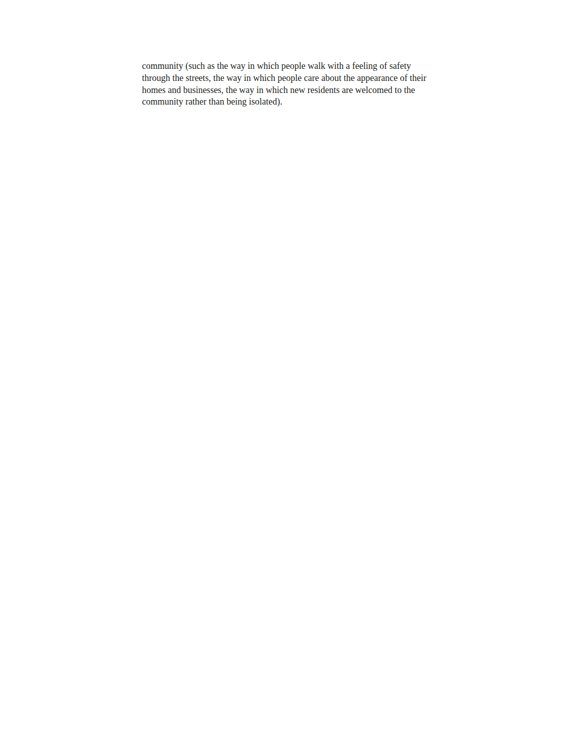community (such as the way in which people walk with a feeling of safety through the streets, the way in which people care about the appearance of their homes and businesses, the way in which new residents are welcomed to the community rather than being isolated).